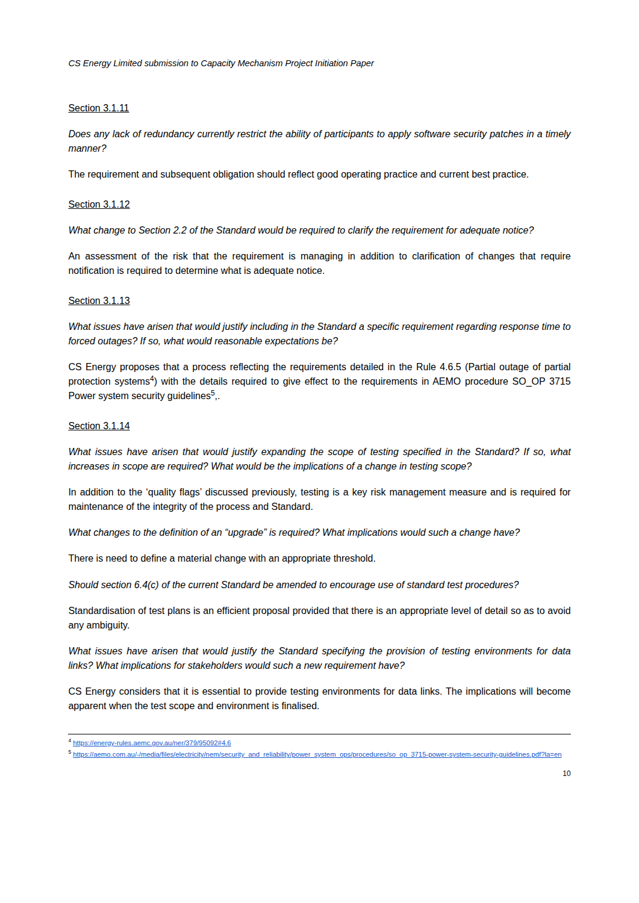CS Energy Limited submission to Capacity Mechanism Project Initiation Paper
Section 3.1.11
Does any lack of redundancy currently restrict the ability of participants to apply software security patches in a timely manner?
The requirement and subsequent obligation should reflect good operating practice and current best practice.
Section 3.1.12
What change to Section 2.2 of the Standard would be required to clarify the requirement for adequate notice?
An assessment of the risk that the requirement is managing in addition to clarification of changes that require notification is required to determine what is adequate notice.
Section 3.1.13
What issues have arisen that would justify including in the Standard a specific requirement regarding response time to forced outages? If so, what would reasonable expectations be?
CS Energy proposes that a process reflecting the requirements detailed in the Rule 4.6.5 (Partial outage of partial protection systems4) with the details required to give effect to the requirements in AEMO procedure SO_OP 3715 Power system security guidelines5,.
Section 3.1.14
What issues have arisen that would justify expanding the scope of testing specified in the Standard? If so, what increases in scope are required? What would be the implications of a change in testing scope?
In addition to the ‘quality flags’ discussed previously, testing is a key risk management measure and is required for maintenance of the integrity of the process and Standard.
What changes to the definition of an “upgrade” is required? What implications would such a change have?
There is need to define a material change with an appropriate threshold.
Should section 6.4(c) of the current Standard be amended to encourage use of standard test procedures?
Standardisation of test plans is an efficient proposal provided that there is an appropriate level of detail so as to avoid any ambiguity.
What issues have arisen that would justify the Standard specifying the provision of testing environments for data links? What implications for stakeholders would such a new requirement have?
CS Energy considers that it is essential to provide testing environments for data links. The implications will become apparent when the test scope and environment is finalised.
4 https://energy-rules.aemc.gov.au/ner/379/95092#4.6
5 https://aemo.com.au/-/media/files/electricity/nem/security_and_reliability/power_system_ops/procedures/so_op_3715-power-system-security-guidelines.pdf?la=en
10